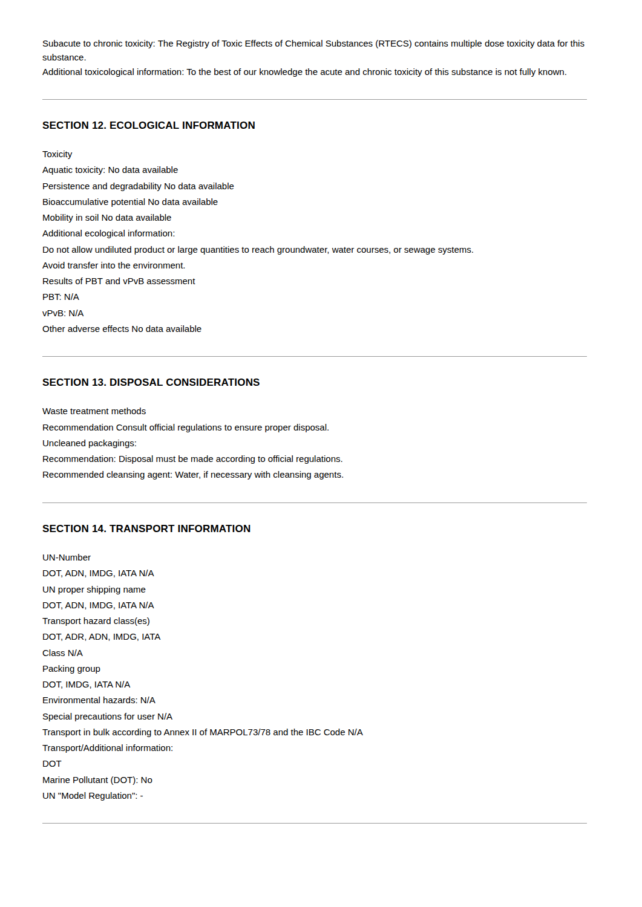Subacute to chronic toxicity: The Registry of Toxic Effects of Chemical Substances (RTECS) contains multiple dose toxicity data for this substance.
Additional toxicological information: To the best of our knowledge the acute and chronic toxicity of this substance is not fully known.
SECTION 12. ECOLOGICAL INFORMATION
Toxicity
Aquatic toxicity: No data available
Persistence and degradability No data available
Bioaccumulative potential No data available
Mobility in soil No data available
Additional ecological information:
Do not allow undiluted product or large quantities to reach groundwater, water courses, or sewage systems.
Avoid transfer into the environment.
Results of PBT and vPvB assessment
PBT: N/A
vPvB: N/A
Other adverse effects No data available
SECTION 13. DISPOSAL CONSIDERATIONS
Waste treatment methods
Recommendation Consult official regulations to ensure proper disposal.
Uncleaned packagings:
Recommendation: Disposal must be made according to official regulations.
Recommended cleansing agent: Water, if necessary with cleansing agents.
SECTION 14. TRANSPORT INFORMATION
UN-Number
DOT, ADN, IMDG, IATA N/A
UN proper shipping name
DOT, ADN, IMDG, IATA N/A
Transport hazard class(es)
DOT, ADR, ADN, IMDG, IATA
Class N/A
Packing group
DOT, IMDG, IATA N/A
Environmental hazards: N/A
Special precautions for user N/A
Transport in bulk according to Annex II of MARPOL73/78 and the IBC Code N/A
Transport/Additional information:
DOT
Marine Pollutant (DOT): No
UN "Model Regulation": -